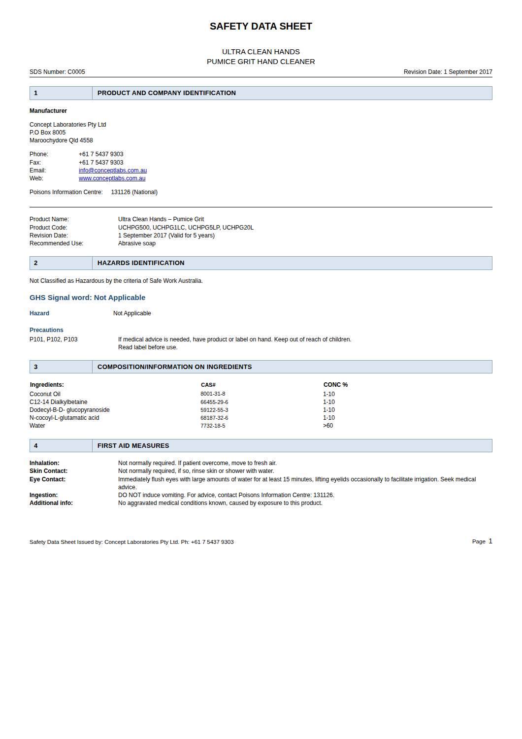SAFETY DATA SHEET
ULTRA CLEAN HANDS
PUMICE GRIT HAND CLEANER
SDS Number: C0005 Revision Date: 1 September 2017
1
PRODUCT AND COMPANY IDENTIFICATION
Manufacturer
Concept Laboratories Pty Ltd
P.O Box 8005
Maroochydore Qld 4558
| Phone: | +61 7 5437 9303 |
| Fax: | +61 7 5437 9303 |
| Email: | info@conceptlabs.com.au |
| Web: | www.conceptlabs.com.au |
Poisons Information Centre: 131126 (National)
| Product Name: | Ultra Clean Hands – Pumice Grit |
| Product Code: | UCHPG500, UCHPG1LC, UCHPG5LP, UCHPG20L |
| Revision Date: | 1 September 2017 (Valid for 5 years) |
| Recommended Use: | Abrasive soap |
2
HAZARDS IDENTIFICATION
Not Classified as Hazardous by the criteria of Safe Work Australia.
GHS Signal word: Not Applicable
Hazard
Not Applicable
Precautions
| P101, P102, P103 | If medical advice is needed, have product or label on hand. Keep out of reach of children. Read label before use. |
3
COMPOSITION/INFORMATION ON INGREDIENTS
| Ingredients: | CAS# | CONC % |
| --- | --- | --- |
| Coconut Oil | 8001-31-8 | 1-10 |
| C12-14 Dialkylbetaine | 66455-29-6 | 1-10 |
| Dodecyl-B-D- glucopyranoside | 59122-55-3 | 1-10 |
| N-cocoyl-L-glutamatic acid | 68187-32-6 | 1-10 |
| Water | 7732-18-5 | >60 |
4
FIRST AID MEASURES
| Inhalation: | Not normally required. If patient overcome, move to fresh air. |
| Skin Contact: | Not normally required, if so, rinse skin or shower with water. |
| Eye Contact: | Immediately flush eyes with large amounts of water for at least 15 minutes, lifting eyelids occasionally to facilitate irrigation. Seek medical advice. |
| Ingestion: | DO NOT induce vomiting. For advice, contact Poisons Information Centre: 131126. |
| Additional info: | No aggravated medical conditions known, caused by exposure to this product. |
Safety Data Sheet Issued by: Concept Laboratories Pty Ltd. Ph: +61 7 5437 9303
Page 1